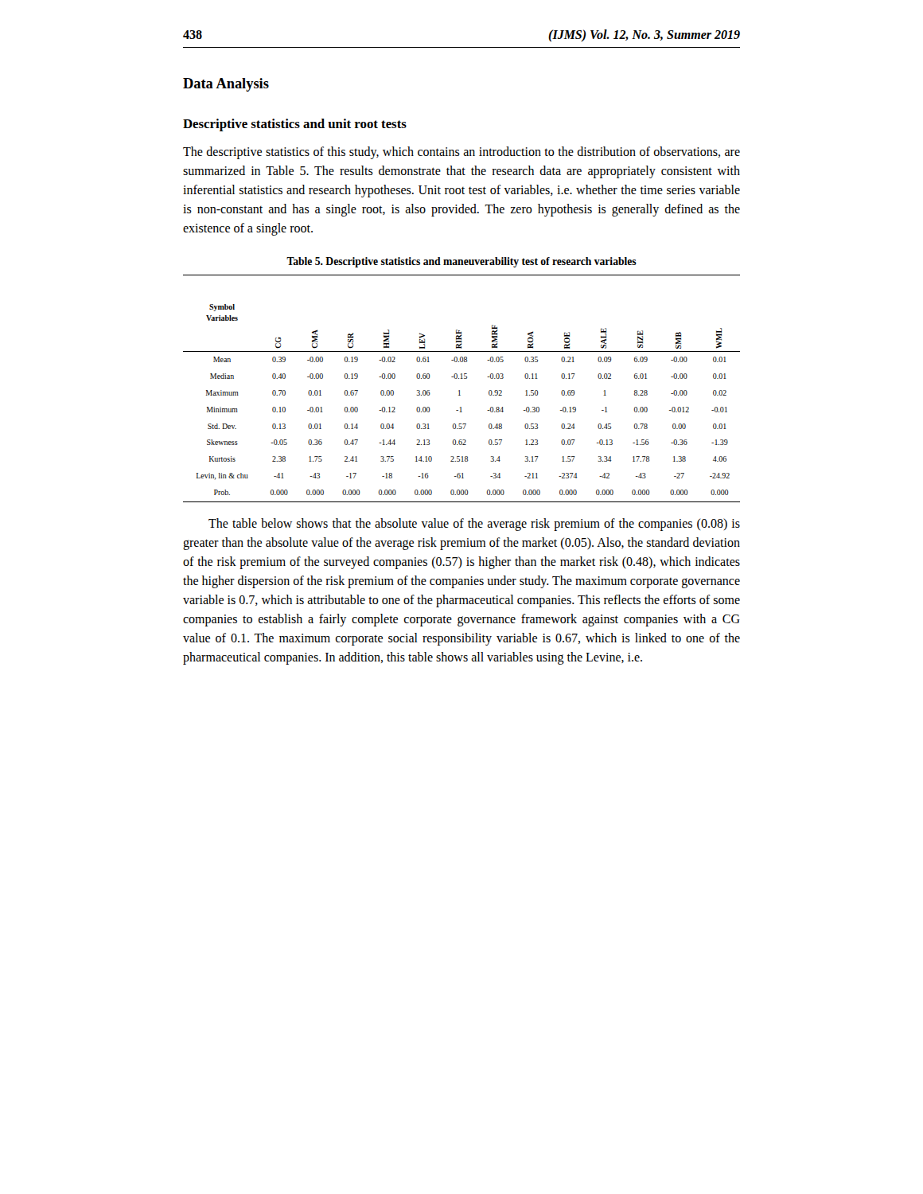438 (IJMS) Vol. 12, No. 3, Summer 2019
Data Analysis
Descriptive statistics and unit root tests
The descriptive statistics of this study, which contains an introduction to the distribution of observations, are summarized in Table 5. The results demonstrate that the research data are appropriately consistent with inferential statistics and research hypotheses. Unit root test of variables, i.e. whether the time series variable is non-constant and has a single root, is also provided. The zero hypothesis is generally defined as the existence of a single root.
Table 5. Descriptive statistics and maneuverability test of research variables
| Symbol Variables | CG | CMA | CSR | HML | LEV | RIRF | RMRF | ROA | ROE | SALE | SIZE | SMB | WML |
| --- | --- | --- | --- | --- | --- | --- | --- | --- | --- | --- | --- | --- | --- |
| Mean | 0.39 | -0.00 | 0.19 | -0.02 | 0.61 | -0.08 | -0.05 | 0.35 | 0.21 | 0.09 | 6.09 | -0.00 | 0.01 |
| Median | 0.40 | -0.00 | 0.19 | -0.00 | 0.60 | -0.15 | -0.03 | 0.11 | 0.17 | 0.02 | 6.01 | -0.00 | 0.01 |
| Maximum | 0.70 | 0.01 | 0.67 | 0.00 | 3.06 | 1 | 0.92 | 1.50 | 0.69 | 1 | 8.28 | -0.00 | 0.02 |
| Minimum | 0.10 | -0.01 | 0.00 | -0.12 | 0.00 | -1 | -0.84 | -0.30 | -0.19 | -1 | 0.00 | -0.012 | -0.01 |
| Std. Dev. | 0.13 | 0.01 | 0.14 | 0.04 | 0.31 | 0.57 | 0.48 | 0.53 | 0.24 | 0.45 | 0.78 | 0.00 | 0.01 |
| Skewness | -0.05 | 0.36 | 0.47 | -1.44 | 2.13 | 0.62 | 0.57 | 1.23 | 0.07 | -0.13 | -1.56 | -0.36 | -1.39 |
| Kurtosis | 2.38 | 1.75 | 2.41 | 3.75 | 14.10 | 2.518 | 3.4 | 3.17 | 1.57 | 3.34 | 17.78 | 1.38 | 4.06 |
| Levin, lin & chu | -41 | -43 | -17 | -18 | -16 | -61 | -34 | -211 | -2374 | -42 | -43 | -27 | -24.92 |
| Prob. | 0.000 | 0.000 | 0.000 | 0.000 | 0.000 | 0.000 | 0.000 | 0.000 | 0.000 | 0.000 | 0.000 | 0.000 | 0.000 |
The table below shows that the absolute value of the average risk premium of the companies (0.08) is greater than the absolute value of the average risk premium of the market (0.05). Also, the standard deviation of the risk premium of the surveyed companies (0.57) is higher than the market risk (0.48), which indicates the higher dispersion of the risk premium of the companies under study. The maximum corporate governance variable is 0.7, which is attributable to one of the pharmaceutical companies. This reflects the efforts of some companies to establish a fairly complete corporate governance framework against companies with a CG value of 0.1. The maximum corporate social responsibility variable is 0.67, which is linked to one of the pharmaceutical companies. In addition, this table shows all variables using the Levine, i.e.